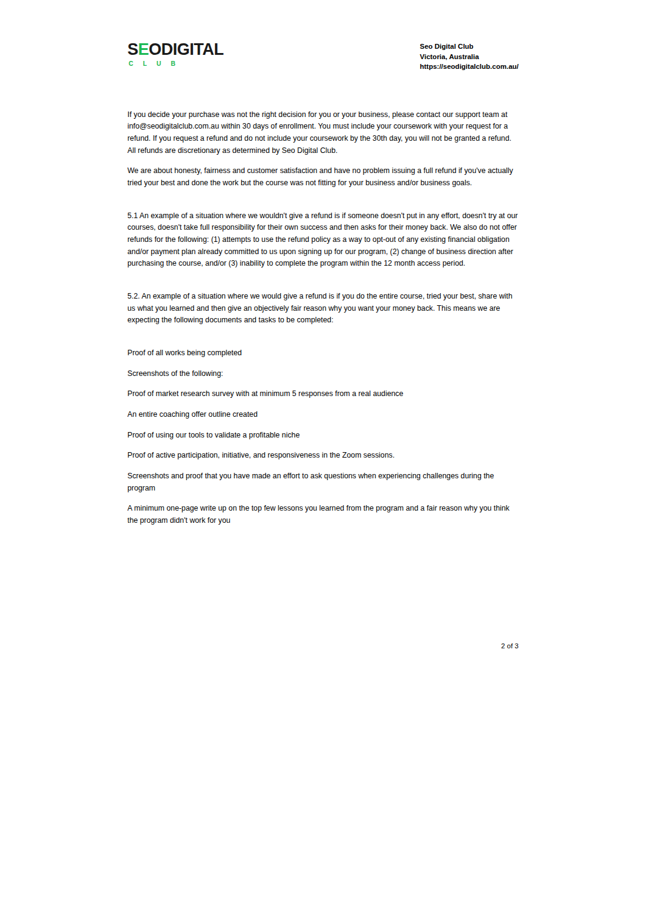SEODIGITAL
C L U B
Seo Digital Club
Victoria, Australia
https://seodigitalclub.com.au/
If you decide your purchase was not the right decision for you or your business, please contact our support team at info@seodigitalclub.com.au within 30 days of enrollment. You must include your coursework with your request for a refund. If you request a refund and do not include your coursework by the 30th day, you will not be granted a refund. All refunds are discretionary as determined by Seo Digital Club.
We are about honesty, fairness and customer satisfaction and have no problem issuing a full refund if you've actually tried your best and done the work but the course was not fitting for your business and/or business goals.
5.1 An example of a situation where we wouldn't give a refund is if someone doesn't put in any effort, doesn't try at our courses, doesn't take full responsibility for their own success and then asks for their money back. We also do not offer refunds for the following: (1) attempts to use the refund policy as a way to opt-out of any existing financial obligation and/or payment plan already committed to us upon signing up for our program, (2) change of business direction after purchasing the course, and/or (3) inability to complete the program within the 12 month access period.
5.2. An example of a situation where we would give a refund is if you do the entire course, tried your best, share with us what you learned and then give an objectively fair reason why you want your money back. This means we are expecting the following documents and tasks to be completed:
Proof of all works being completed
Screenshots of the following:
Proof of market research survey with at minimum 5 responses from a real audience
An entire coaching offer outline created
Proof of using our tools to validate a profitable niche
Proof of active participation, initiative, and responsiveness in the Zoom sessions.
Screenshots and proof that you have made an effort to ask questions when experiencing challenges during the program
A minimum one-page write up on the top few lessons you learned from the program and a fair reason why you think the program didn't work for you
2 of 3